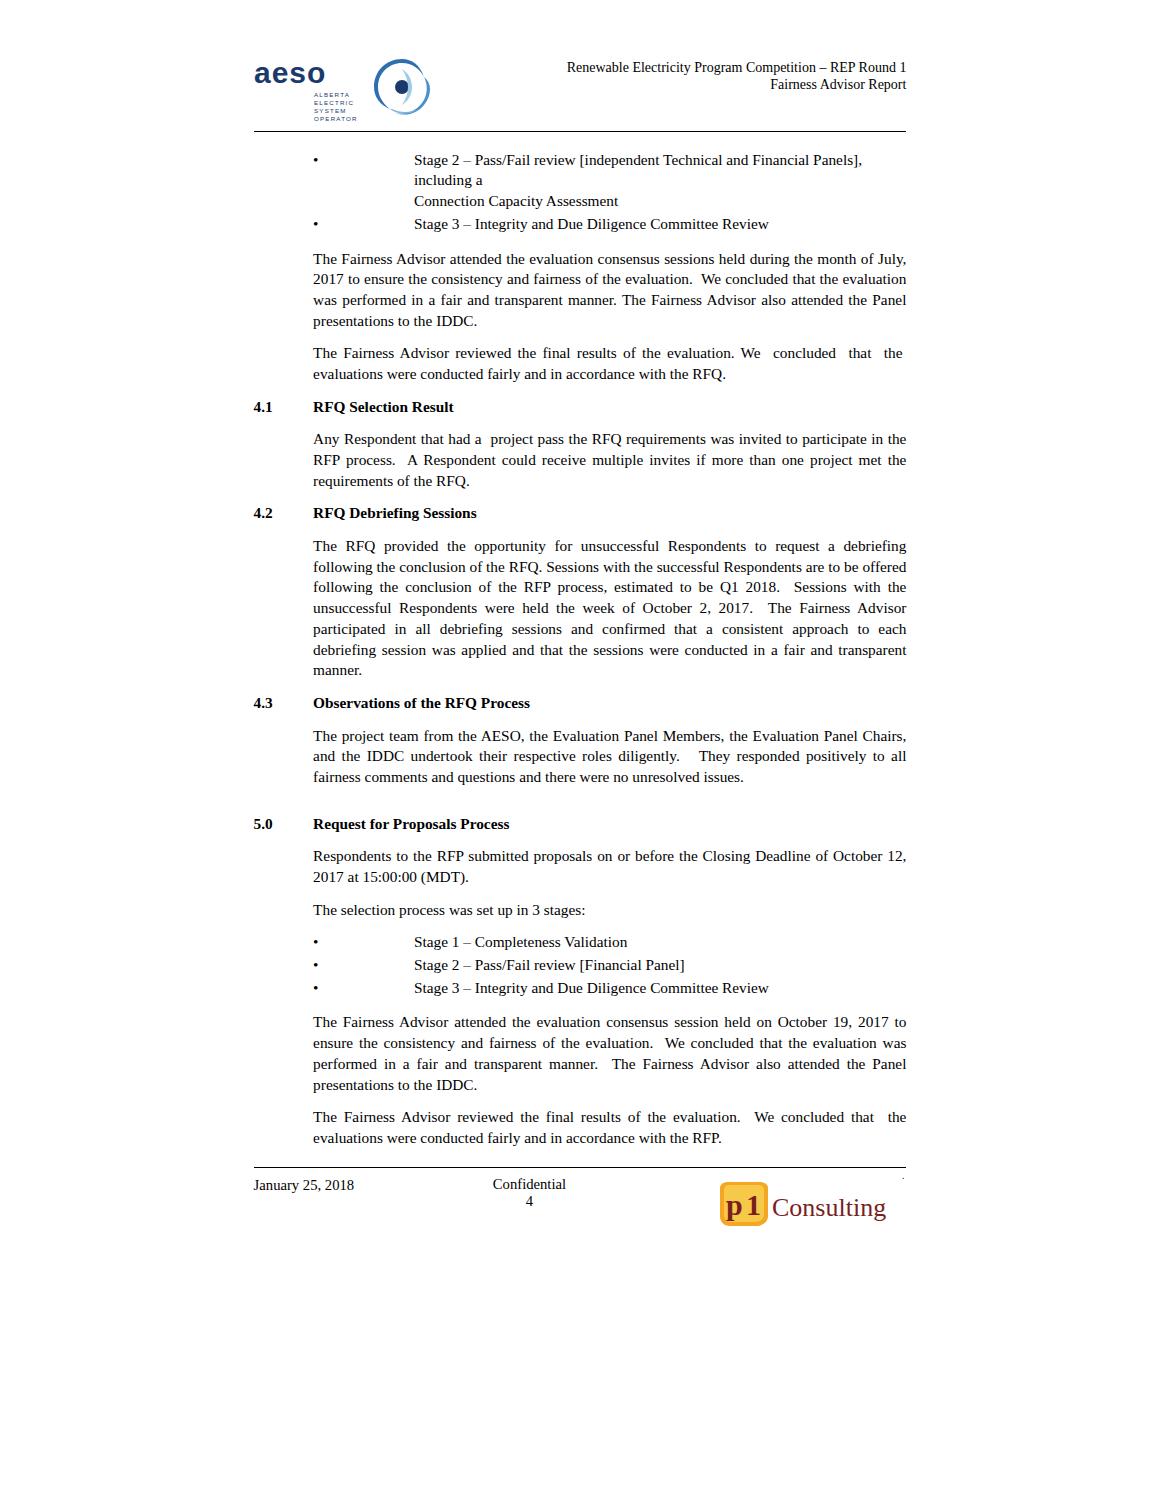aeso ALBERTA ELECTRIC SYSTEM OPERATOR
Renewable Electricity Program Competition – REP Round 1
Fairness Advisor Report
Stage 2 – Pass/Fail review [independent Technical and Financial Panels], including a
Connection Capacity Assessment
Stage 3 – Integrity and Due Diligence Committee Review
The Fairness Advisor attended the evaluation consensus sessions held during the month of July, 2017 to ensure the consistency and fairness of the evaluation. We concluded that the evaluation was performed in a fair and transparent manner. The Fairness Advisor also attended the Panel presentations to the IDDC.
The Fairness Advisor reviewed the final results of the evaluation. We concluded that the evaluations were conducted fairly and in accordance with the RFQ.
4.1 RFQ Selection Result
Any Respondent that had a project pass the RFQ requirements was invited to participate in the RFP process. A Respondent could receive multiple invites if more than one project met the requirements of the RFQ.
4.2 RFQ Debriefing Sessions
The RFQ provided the opportunity for unsuccessful Respondents to request a debriefing following the conclusion of the RFQ. Sessions with the successful Respondents are to be offered following the conclusion of the RFP process, estimated to be Q1 2018. Sessions with the unsuccessful Respondents were held the week of October 2, 2017. The Fairness Advisor participated in all debriefing sessions and confirmed that a consistent approach to each debriefing session was applied and that the sessions were conducted in a fair and transparent manner.
4.3 Observations of the RFQ Process
The project team from the AESO, the Evaluation Panel Members, the Evaluation Panel Chairs, and the IDDC undertook their respective roles diligently. They responded positively to all fairness comments and questions and there were no unresolved issues.
5.0 Request for Proposals Process
Respondents to the RFP submitted proposals on or before the Closing Deadline of October 12, 2017 at 15:00:00 (MDT).
The selection process was set up in 3 stages:
Stage 1 – Completeness Validation
Stage 2 – Pass/Fail review [Financial Panel]
Stage 3 – Integrity and Due Diligence Committee Review
The Fairness Advisor attended the evaluation consensus session held on October 19, 2017 to ensure the consistency and fairness of the evaluation. We concluded that the evaluation was performed in a fair and transparent manner. The Fairness Advisor also attended the Panel presentations to the IDDC.
The Fairness Advisor reviewed the final results of the evaluation. We concluded that the evaluations were conducted fairly and in accordance with the RFP.
January 25, 2018
Confidential
4
.
p 1 Consulting